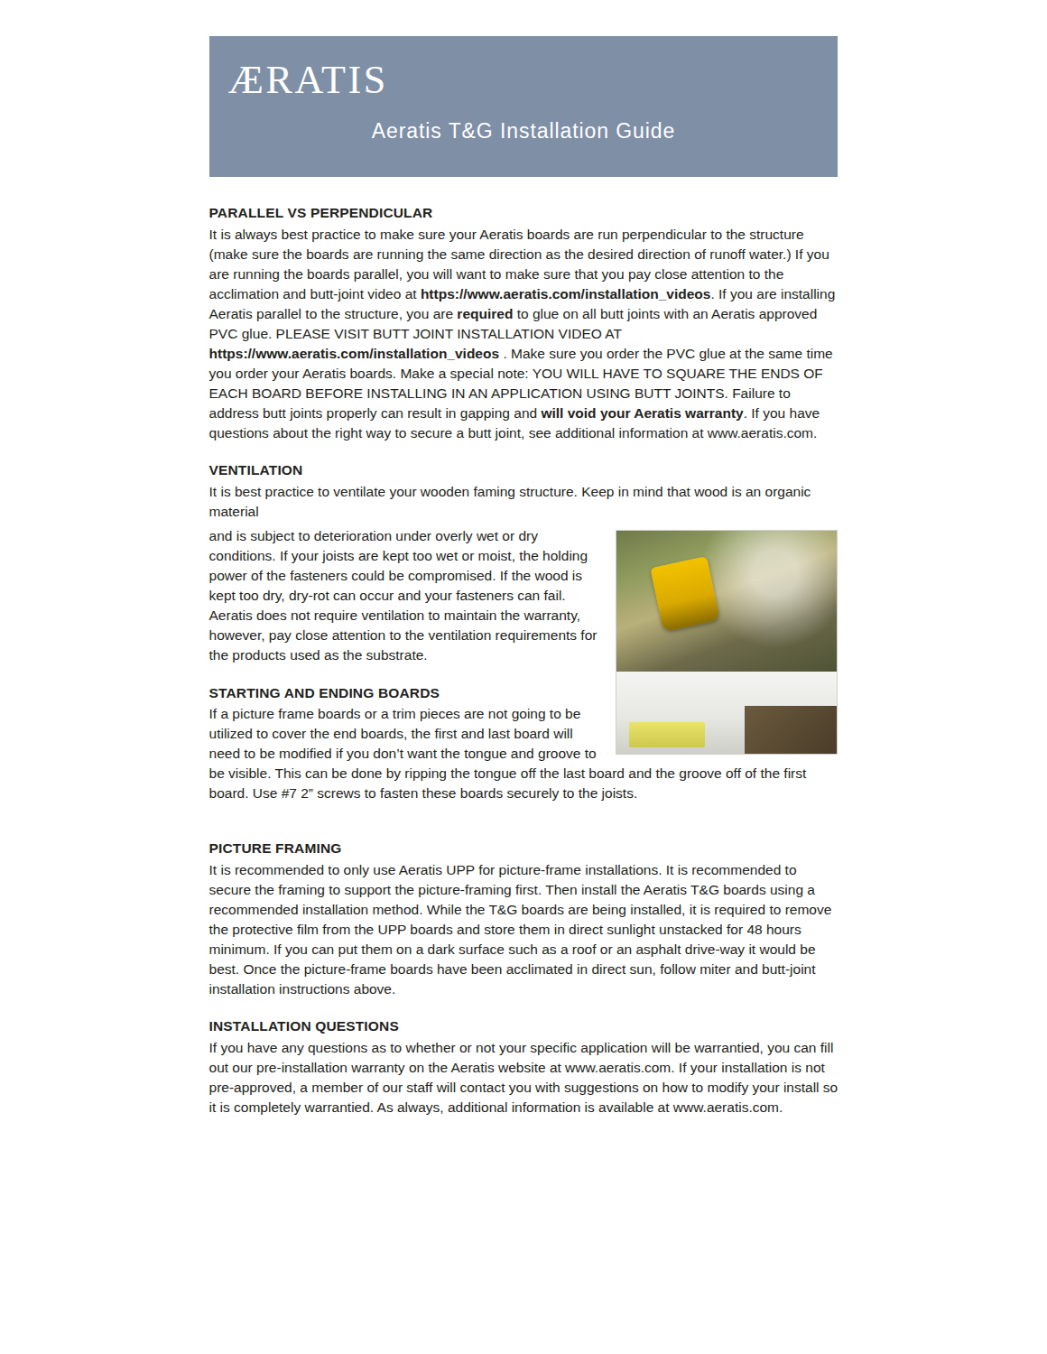ÆRATIS
Aeratis T&G Installation Guide
Parallel vs Perpendicular
It is always best practice to make sure your Aeratis boards are run perpendicular to the structure (make sure the boards are running the same direction as the desired direction of runoff water.) If you are running the boards parallel, you will want to make sure that you pay close attention to the acclimation and butt-joint video at https://www.aeratis.com/installation_videos. If you are installing Aeratis parallel to the structure, you are required to glue on all butt joints with an Aeratis approved PVC glue. PLEASE VISIT BUTT JOINT INSTALLATION VIDEO AT https://www.aeratis.com/installation_videos . Make sure you order the PVC glue at the same time you order your Aeratis boards. Make a special note: YOU WILL HAVE TO SQUARE THE ENDS OF EACH BOARD BEFORE INSTALLING IN AN APPLICATION USING BUTT JOINTS. Failure to address butt joints properly can result in gapping and will void your Aeratis warranty. If you have questions about the right way to secure a butt joint, see additional information at www.aeratis.com.
Ventilation
It is best practice to ventilate your wooden faming structure. Keep in mind that wood is an organic material
and is subject to deterioration under overly wet or dry conditions. If your joists are kept too wet or moist, the holding power of the fasteners could be compromised. If the wood is kept too dry, dry-rot can occur and your fasteners can fail. Aeratis does not require ventilation to maintain the warranty, however, pay close attention to the ventilation requirements for the products used as the substrate.
Starting and Ending Boards
If a picture frame boards or a trim pieces are not going to be utilized to cover the end boards, the first and last board will need to be modified if you don’t want the tongue and groove to be visible. This can be done by ripping the tongue off the last board and the groove off of the first board. Use #7 2” screws to fasten these boards securely to the joists.
Picture Framing
It is recommended to only use Aeratis UPP for picture-frame installations. It is recommended to secure the framing to support the picture-framing first. Then install the Aeratis T&G boards using a recommended installation method. While the T&G boards are being installed, it is required to remove the protective film from the UPP boards and store them in direct sunlight unstacked for 48 hours minimum. If you can put them on a dark surface such as a roof or an asphalt drive-way it would be best. Once the picture-frame boards have been acclimated in direct sun, follow miter and butt-joint installation instructions above.
Installation Questions
If you have any questions as to whether or not your specific application will be warrantied, you can fill out our pre-installation warranty on the Aeratis website at www.aeratis.com. If your installation is not pre-approved, a member of our staff will contact you with suggestions on how to modify your install so it is completely warrantied. As always, additional information is available at www.aeratis.com.